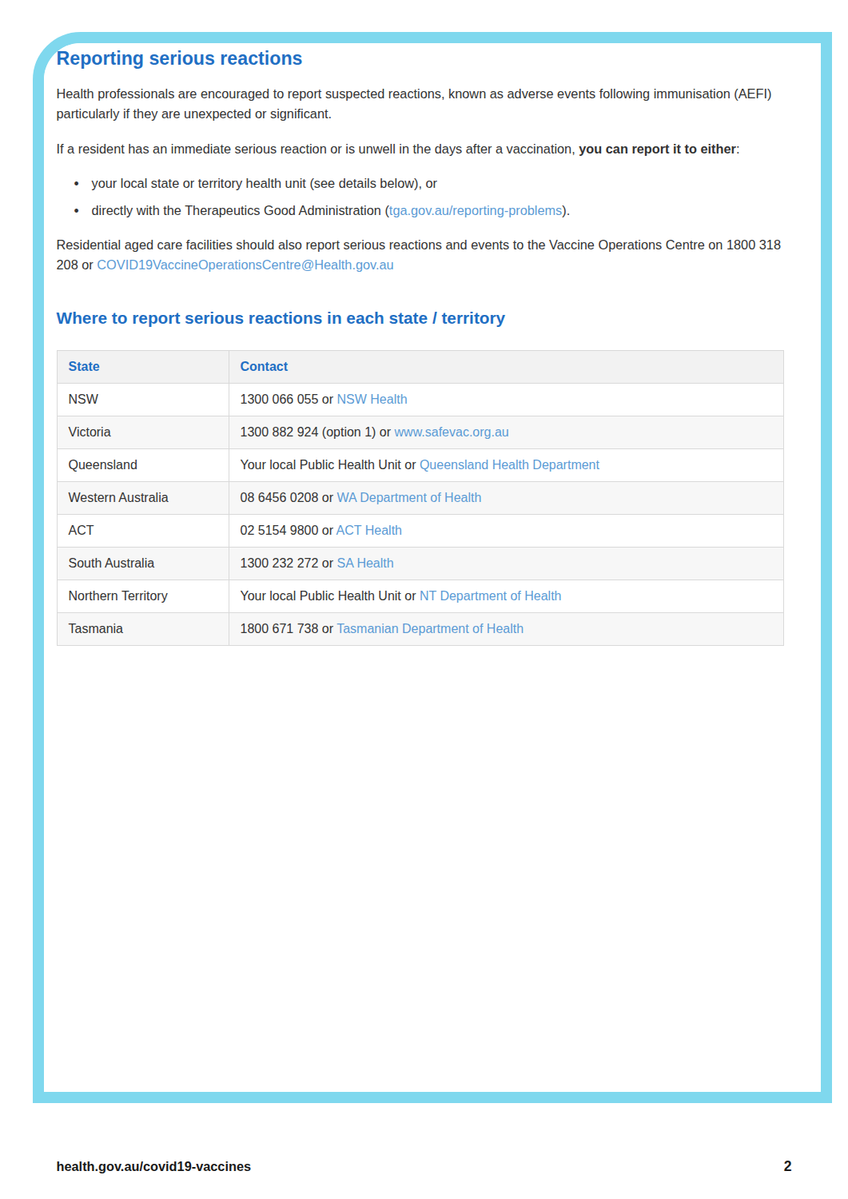Reporting serious reactions
Health professionals are encouraged to report suspected reactions, known as adverse events following immunisation (AEFI) particularly if they are unexpected or significant.
If a resident has an immediate serious reaction or is unwell in the days after a vaccination, you can report it to either:
your local state or territory health unit (see details below), or
directly with the Therapeutics Good Administration (tga.gov.au/reporting-problems).
Residential aged care facilities should also report serious reactions and events to the Vaccine Operations Centre on 1800 318 208 or COVID19VaccineOperationsCentre@Health.gov.au
Where to report serious reactions in each state / territory
Contacts for reporting serious reactions by state and territory
| State | Contact |
| --- | --- |
| NSW | 1300 066 055 or NSW Health |
| Victoria | 1300 882 924 (option 1) or www.safevac.org.au |
| Queensland | Your local Public Health Unit or Queensland Health Department |
| Western Australia | 08 6456 0208 or WA Department of Health |
| ACT | 02 5154 9800 or ACT Health |
| South Australia | 1300 232 272 or SA Health |
| Northern Territory | Your local Public Health Unit or NT Department of Health |
| Tasmania | 1800 671 738 or Tasmanian Department of Health |
health.gov.au/covid19-vaccines 2